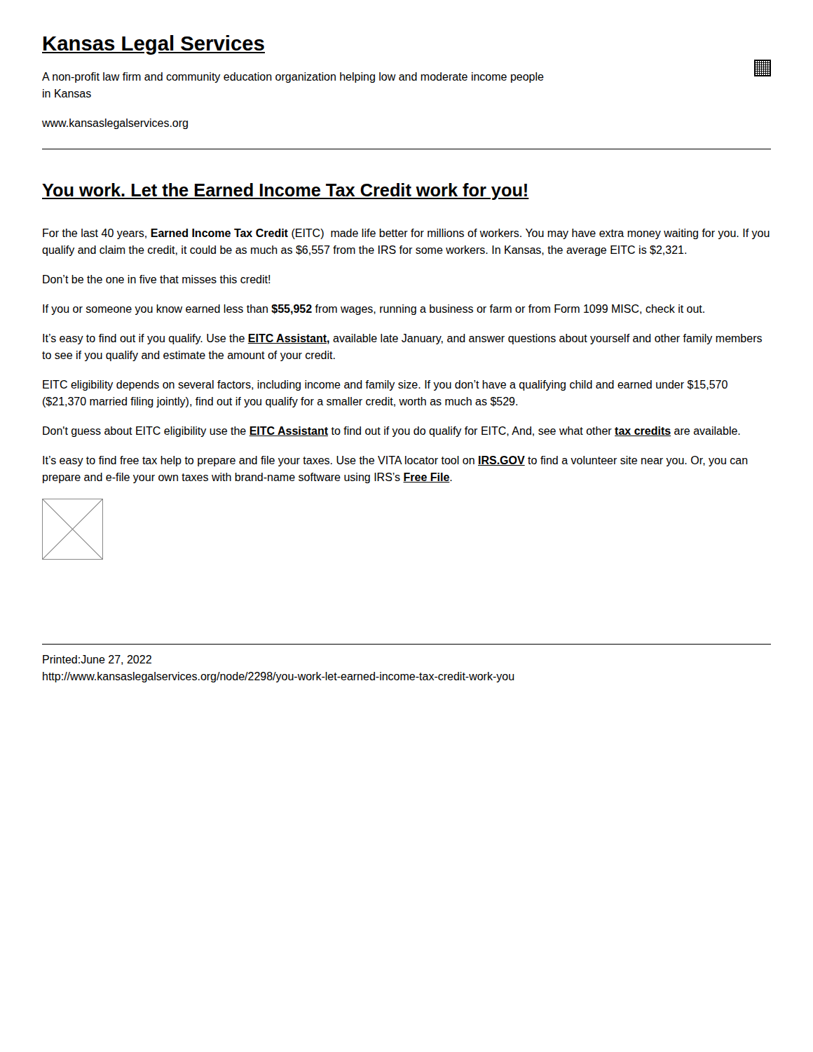Kansas Legal Services
A non-profit law firm and community education organization helping low and moderate income people in Kansas
www.kansaslegalservices.org
You work. Let the Earned Income Tax Credit work for you!
For the last 40 years, Earned Income Tax Credit (EITC) made life better for millions of workers. You may have extra money waiting for you. If you qualify and claim the credit, it could be as much as $6,557 from the IRS for some workers. In Kansas, the average EITC is $2,321.
Don’t be the one in five that misses this credit!
If you or someone you know earned less than $55,952 from wages, running a business or farm or from Form 1099 MISC, check it out.
It’s easy to find out if you qualify. Use the EITC Assistant, available late January, and answer questions about yourself and other family members to see if you qualify and estimate the amount of your credit.
EITC eligibility depends on several factors, including income and family size. If you don’t have a qualifying child and earned under $15,570 ($21,370 married filing jointly), find out if you qualify for a smaller credit, worth as much as $529.
Don't guess about EITC eligibility use the EITC Assistant to find out if you do qualify for EITC, And, see what other tax credits are available.
It’s easy to find free tax help to prepare and file your taxes. Use the VITA locator tool on IRS.GOV to find a volunteer site near you. Or, you can prepare and e-file your own taxes with brand-name software using IRS’s Free File.
image not found or type unknown
Printed:June 27, 2022
http://www.kansaslegalservices.org/node/2298/you-work-let-earned-income-tax-credit-work-you